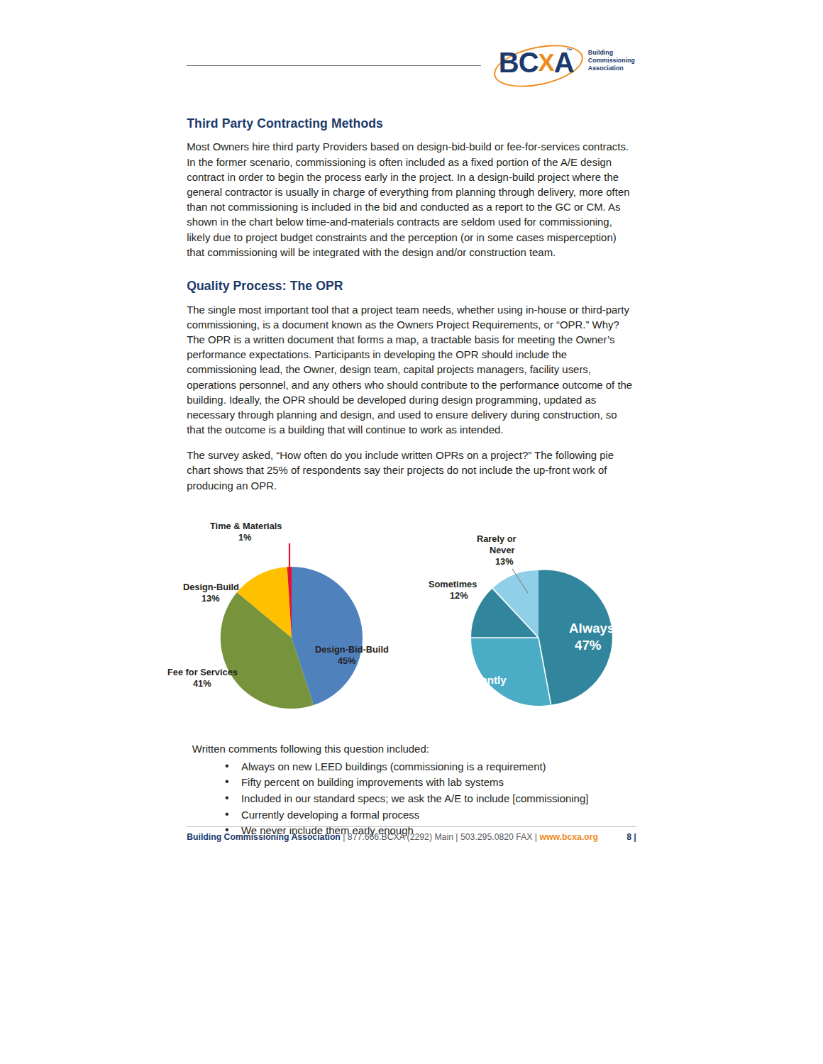BCXA
™
Building
Commissioning
Association
Third Party Contracting Methods
Most Owners hire third party Providers based on design-bid-build or fee-for-services contracts. In the former scenario, commissioning is often included as a fixed portion of the A/E design contract in order to begin the process early in the project. In a design-build project where the general contractor is usually in charge of everything from planning through delivery, more often than not commissioning is included in the bid and conducted as a report to the GC or CM. As shown in the chart below time-and-materials contracts are seldom used for commissioning, likely due to project budget constraints and the perception (or in some cases misperception) that commissioning will be integrated with the design and/or construction team.
Quality Process: The OPR
The single most important tool that a project team needs, whether using in-house or third-party commissioning, is a document known as the Owners Project Requirements, or “OPR.” Why? The OPR is a written document that forms a map, a tractable basis for meeting the Owner’s performance expectations. Participants in developing the OPR should include the commissioning lead, the Owner, design team, capital projects managers, facility users, operations personnel, and any others who should contribute to the performance outcome of the building. Ideally, the OPR should be developed during design programming, updated as necessary through planning and design, and used to ensure delivery during construction, so that the outcome is a building that will continue to work as intended.
The survey asked, “How often do you include written OPRs on a project?” The following pie chart shows that 25% of respondents say their projects do not include the up-front work of producing an OPR.
Time & Materials 1% Design-Build 13% Fee for Services 41% Design-Bid-Build 45%
Rarely or Never 13% Sometimes 12% Always 47% Frequently 28%
Written comments following this question included:
Always on new LEED buildings (commissioning is a requirement)
Fifty percent on building improvements with lab systems
Included in our standard specs; we ask the A/E to include [commissioning]
Currently developing a formal process
We never include them early enough
Building Commissioning Association | 877.666.BCXA (2292) Main | 503.295.0820 FAX | www.bcxa.org
8 |